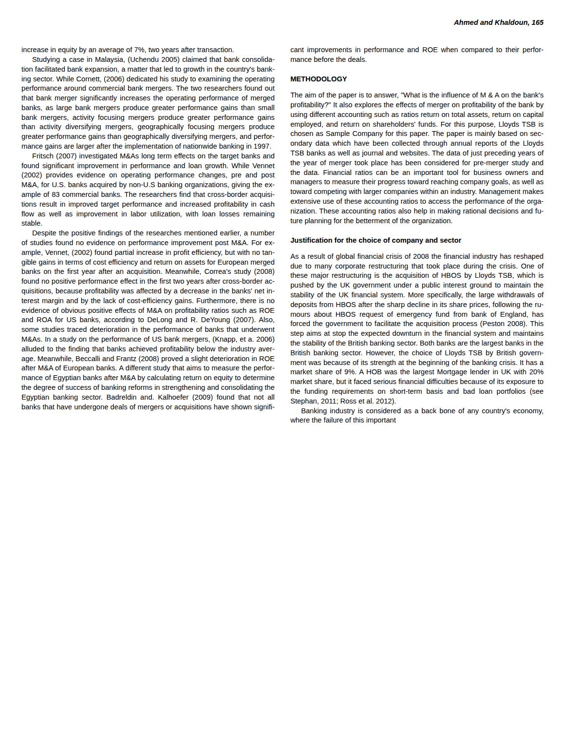Ahmed and Khaldoun, 165
increase in equity by an average of 7%, two years after transaction.
Studying a case in Malaysia, (Uchendu 2005) claimed that bank consolidation facilitated bank expansion, a matter that led to growth in the country's banking sector. While Cornett, (2006) dedicated his study to examining the operating performance around commercial bank mergers. The two researchers found out that bank merger significantly increases the operating performance of merged banks, as large bank mergers produce greater performance gains than small bank mergers, activity focusing mergers produce greater performance gains than activity diversifying mergers, geographically focusing mergers produce greater performance gains than geographically diversifying mergers, and performance gains are larger after the implementation of nationwide banking in 1997.
Fritsch (2007) investigated M&As long term effects on the target banks and found significant improvement in performance and loan growth. While Vennet (2002) provides evidence on operating performance changes, pre and post M&A, for U.S. banks acquired by non-U.S banking organizations, giving the example of 83 commercial banks. The researchers find that cross-border acquisitions result in improved target performance and increased profitability in cash flow as well as improvement in labor utilization, with loan losses remaining stable.
Despite the positive findings of the researches mentioned earlier, a number of studies found no evidence on performance improvement post M&A. For example, Vennet, (2002) found partial increase in profit efficiency, but with no tangible gains in terms of cost efficiency and return on assets for European merged banks on the first year after an acquisition. Meanwhile, Correa's study (2008) found no positive performance effect in the first two years after cross-border acquisitions, because profitability was affected by a decrease in the banks' net interest margin and by the lack of cost-efficiency gains. Furthermore, there is no evidence of obvious positive effects of M&A on profitability ratios such as ROE and ROA for US banks, according to DeLong and R. DeYoung (2007). Also, some studies traced deterioration in the performance of banks that underwent M&As. In a study on the performance of US bank mergers, (Knapp, et a. 2006) alluded to the finding that banks achieved profitability below the industry average. Meanwhile, Beccalli and Frantz (2008) proved a slight deterioration in ROE after M&A of European banks. A different study that aims to measure the performance of Egyptian banks after M&A by calculating return on equity to determine the degree of success of banking reforms in strengthening and consolidating the Egyptian banking sector. Badreldin and. Kalhoefer (2009) found that not all banks that have undergone deals of mergers or acquisitions have shown significant improvements in performance and ROE when compared to their performance before the deals.
METHODOLOGY
The aim of the paper is to answer, "What is the influence of M & A on the bank's profitability?" It also explores the effects of merger on profitability of the bank by using different accounting such as ratios return on total assets, return on capital employed, and return on shareholders' funds. For this purpose, Lloyds TSB is chosen as Sample Company for this paper. The paper is mainly based on secondary data which have been collected through annual reports of the Lloyds TSB banks as well as journal and websites. The data of just preceding years of the year of merger took place has been considered for pre-merger study and the data. Financial ratios can be an important tool for business owners and managers to measure their progress toward reaching company goals, as well as toward competing with larger companies within an industry. Management makes extensive use of these accounting ratios to access the performance of the organization. These accounting ratios also help in making rational decisions and future planning for the betterment of the organization.
Justification for the choice of company and sector
As a result of global financial crisis of 2008 the financial industry has reshaped due to many corporate restructuring that took place during the crisis. One of these major restructuring is the acquisition of HBOS by Lloyds TSB, which is pushed by the UK government under a public interest ground to maintain the stability of the UK financial system. More specifically, the large withdrawals of deposits from HBOS after the sharp decline in its share prices, following the rumours about HBOS request of emergency fund from bank of England, has forced the government to facilitate the acquisition process (Peston 2008). This step aims at stop the expected downturn in the financial system and maintains the stability of the British banking sector. Both banks are the largest banks in the British banking sector. However, the choice of Lloyds TSB by British government was because of its strength at the beginning of the banking crisis. It has a market share of 9%. A HOB was the largest Mortgage lender in UK with 20% market share, but it faced serious financial difficulties because of its exposure to the funding requirements on short-term basis and bad loan portfolios (see Stephan, 2011; Ross et al. 2012).
Banking industry is considered as a back bone of any country's economy, where the failure of this important